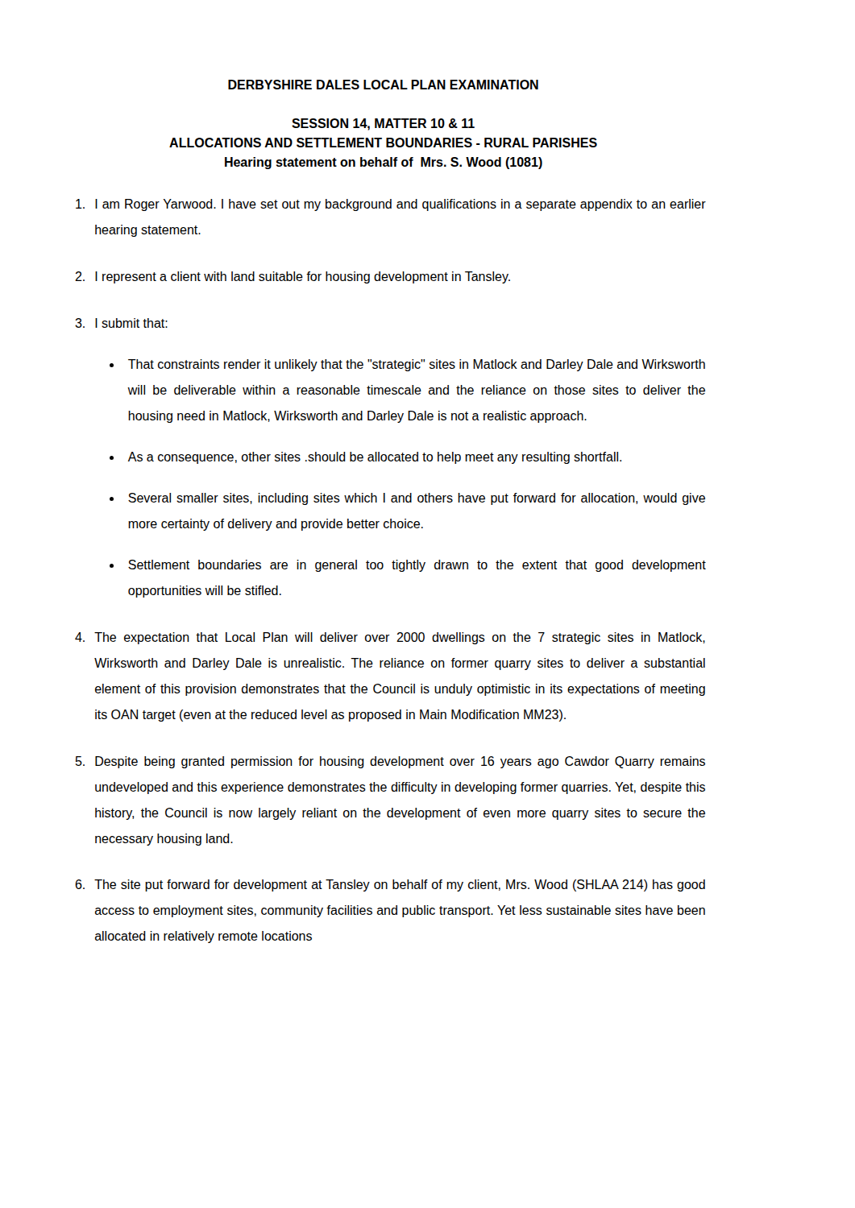DERBYSHIRE DALES LOCAL PLAN EXAMINATION
SESSION 14, MATTER 10 & 11
ALLOCATIONS AND SETTLEMENT BOUNDARIES - RURAL PARISHES
Hearing statement on behalf of Mrs. S. Wood (1081)
I am Roger Yarwood. I have set out my background and qualifications in a separate appendix to an earlier hearing statement.
I represent a client with land suitable for housing development in Tansley.
I submit that:
That constraints render it unlikely that the "strategic" sites in Matlock and Darley Dale and Wirksworth will be deliverable within a reasonable timescale and the reliance on those sites to deliver the housing need in Matlock, Wirksworth and Darley Dale is not a realistic approach.
As a consequence, other sites .should be allocated to help meet any resulting shortfall.
Several smaller sites, including sites which I and others have put forward for allocation, would give more certainty of delivery and provide better choice.
Settlement boundaries are in general too tightly drawn to the extent that good development opportunities will be stifled.
The expectation that Local Plan will deliver over 2000 dwellings on the 7 strategic sites in Matlock, Wirksworth and Darley Dale is unrealistic. The reliance on former quarry sites to deliver a substantial element of this provision demonstrates that the Council is unduly optimistic in its expectations of meeting its OAN target (even at the reduced level as proposed in Main Modification MM23).
Despite being granted permission for housing development over 16 years ago Cawdor Quarry remains undeveloped and this experience demonstrates the difficulty in developing former quarries. Yet, despite this history, the Council is now largely reliant on the development of even more quarry sites to secure the necessary housing land.
The site put forward for development at Tansley on behalf of my client, Mrs. Wood (SHLAA 214) has good access to employment sites, community facilities and public transport. Yet less sustainable sites have been allocated in relatively remote locations